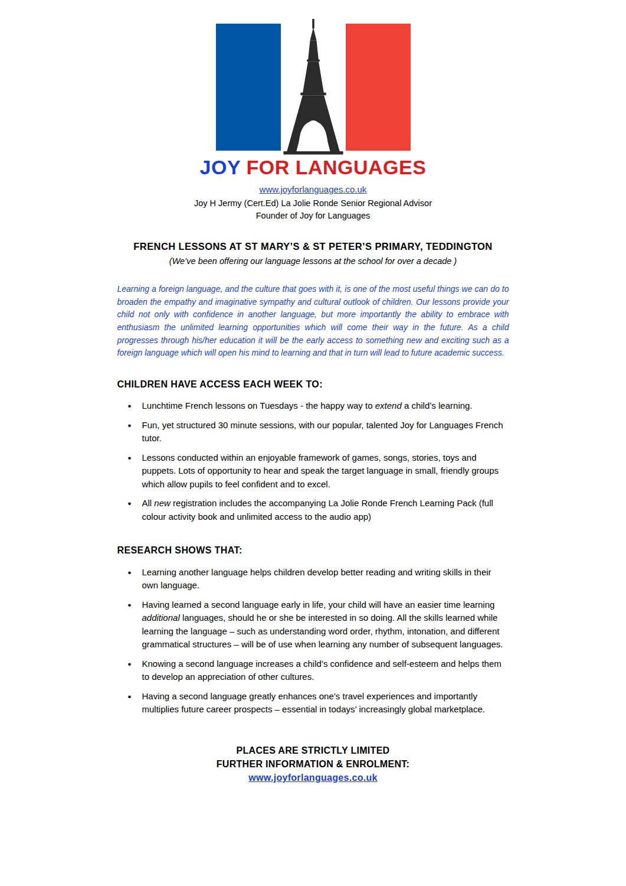JOY FOR LANGUAGES
www.joyforlanguages.co.uk
Joy H Jermy (Cert.Ed) La Jolie Ronde Senior Regional Advisor Founder of Joy for Languages
FRENCH LESSONS AT ST MARY’S & ST PETER’S PRIMARY, TEDDINGTON
(We’ve been offering our language lessons at the school for over a decade )
Learning a foreign language, and the culture that goes with it, is one of the most useful things we can do to broaden the empathy and imaginative sympathy and cultural outlook of children. Our lessons provide your child not only with confidence in another language, but more importantly the ability to embrace with enthusiasm the unlimited learning opportunities which will come their way in the future. As a child progresses through his/her education it will be the early access to something new and exciting such as a foreign language which will open his mind to learning and that in turn will lead to future academic success.
CHILDREN HAVE ACCESS EACH WEEK TO:
Lunchtime French lessons on Tuesdays - the happy way to extend a child’s learning.
Fun, yet structured 30 minute sessions, with our popular, talented Joy for Languages French tutor.
Lessons conducted within an enjoyable framework of games, songs, stories, toys and puppets. Lots of opportunity to hear and speak the target language in small, friendly groups which allow pupils to feel confident and to excel.
All new registration includes the accompanying La Jolie Ronde French Learning Pack (full colour activity book and unlimited access to the audio app)
RESEARCH SHOWS THAT:
Learning another language helps children develop better reading and writing skills in their own language.
Having learned a second language early in life, your child will have an easier time learning additional languages, should he or she be interested in so doing. All the skills learned while learning the language – such as understanding word order, rhythm, intonation, and different grammatical structures – will be of use when learning any number of subsequent languages.
Knowing a second language increases a child’s confidence and self-esteem and helps them to develop an appreciation of other cultures.
Having a second language greatly enhances one’s travel experiences and importantly multiplies future career prospects – essential in todays’ increasingly global marketplace.
PLACES ARE STRICTLY LIMITED
FURTHER INFORMATION & ENROLMENT:
www.joyforlanguages.co.uk